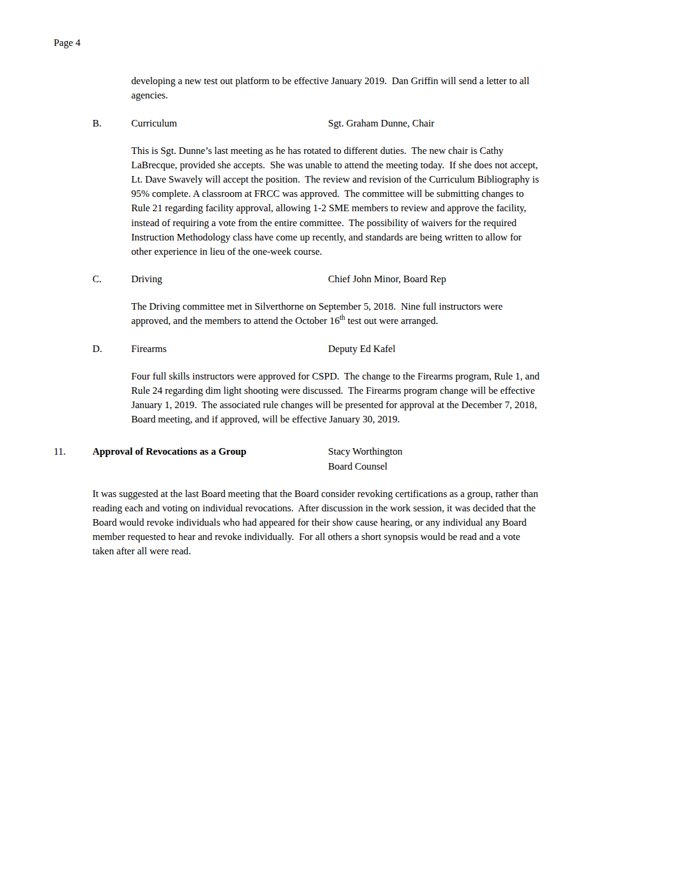Page 4
developing a new test out platform to be effective January 2019. Dan Griffin will send a letter to all agencies.
B. Curriculum Sgt. Graham Dunne, Chair
This is Sgt. Dunne’s last meeting as he has rotated to different duties. The new chair is Cathy LaBrecque, provided she accepts. She was unable to attend the meeting today. If she does not accept, Lt. Dave Swavely will accept the position. The review and revision of the Curriculum Bibliography is 95% complete. A classroom at FRCC was approved. The committee will be submitting changes to Rule 21 regarding facility approval, allowing 1-2 SME members to review and approve the facility, instead of requiring a vote from the entire committee. The possibility of waivers for the required Instruction Methodology class have come up recently, and standards are being written to allow for other experience in lieu of the one-week course.
C. Driving Chief John Minor, Board Rep
The Driving committee met in Silverthorne on September 5, 2018. Nine full instructors were approved, and the members to attend the October 16th test out were arranged.
D. Firearms Deputy Ed Kafel
Four full skills instructors were approved for CSPD. The change to the Firearms program, Rule 1, and Rule 24 regarding dim light shooting were discussed. The Firearms program change will be effective January 1, 2019. The associated rule changes will be presented for approval at the December 7, 2018, Board meeting, and if approved, will be effective January 30, 2019.
11. Approval of Revocations as a Group Stacy WorthingtonBoard Counsel
It was suggested at the last Board meeting that the Board consider revoking certifications as a group, rather than reading each and voting on individual revocations. After discussion in the work session, it was decided that the Board would revoke individuals who had appeared for their show cause hearing, or any individual any Board member requested to hear and revoke individually. For all others a short synopsis would be read and a vote taken after all were read.